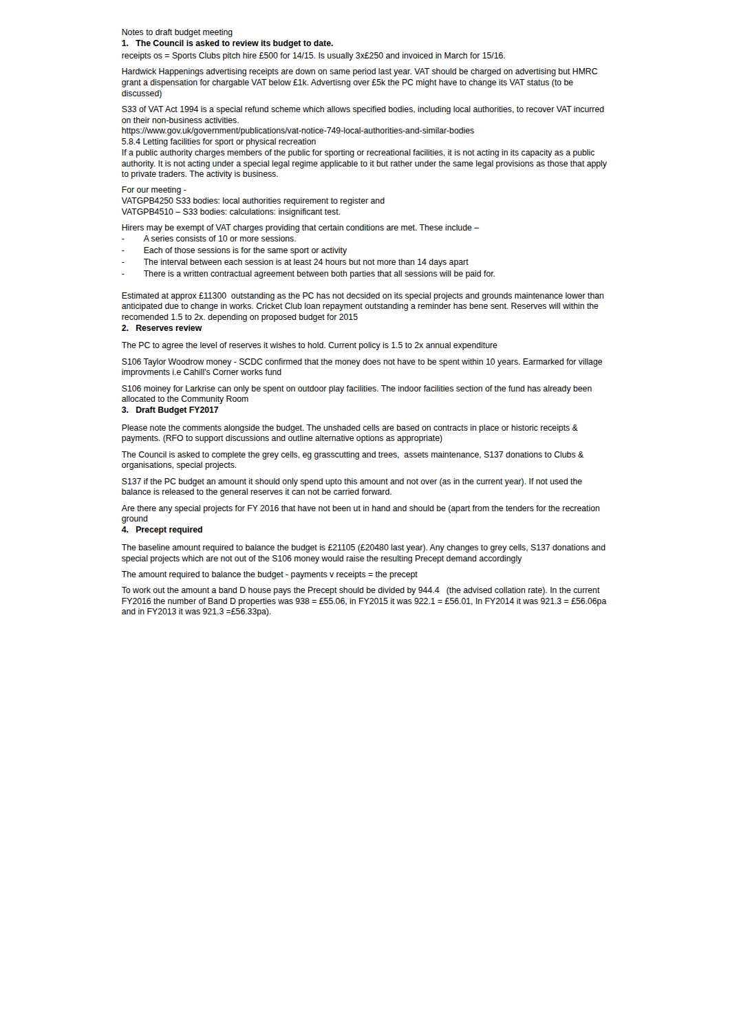Notes to draft budget meeting
1. The Council is asked to review its budget to date.
receipts os = Sports Clubs pitch hire £500 for 14/15. Is usually 3x£250 and invoiced in March for 15/16.
Hardwick Happenings advertising receipts are down on same period last year. VAT should be charged on advertising but HMRC grant a dispensation for chargable VAT below £1k. Advertisng over £5k the PC might have to change its VAT status (to be discussed)
S33 of VAT Act 1994 is a special refund scheme which allows specified bodies, including local authorities, to recover VAT incurred on their non-business activities.
https://www.gov.uk/government/publications/vat-notice-749-local-authorities-and-similar-bodies
5.8.4 Letting facilities for sport or physical recreation
If a public authority charges members of the public for sporting or recreational facilities, it is not acting in its capacity as a public authority. It is not acting under a special legal regime applicable to it but rather under the same legal provisions as those that apply to private traders. The activity is business.
For our meeting -
VATGPB4250 S33 bodies: local authorities requirement to register and
VATGPB4510 – S33 bodies: calculations: insignificant test.
Hirers may be exempt of VAT charges providing that certain conditions are met. These include –
-A series consists of 10 or more sessions.
-Each of those sessions is for the same sport or activity
-The interval between each session is at least 24 hours but not more than 14 days apart
-There is a written contractual agreement between both parties that all sessions will be paid for.
Estimated at approx £11300 outstanding as the PC has not decsided on its special projects and grounds maintenance lower than anticipated due to change in works. Cricket Club loan repayment outstanding a reminder has bene sent. Reserves will within the recomended 1.5 to 2x. depending on proposed budget for 2015
2. Reserves review
The PC to agree the level of reserves it wishes to hold. Current policy is 1.5 to 2x annual expenditure
S106 Taylor Woodrow money - SCDC confirmed that the money does not have to be spent within 10 years. Earmarked for village improvments i.e Cahill's Corner works fund
S106 moiney for Larkrise can only be spent on outdoor play facilities. The indoor facilities section of the fund has already been allocated to the Community Room
3. Draft Budget FY2017
Please note the comments alongside the budget. The unshaded cells are based on contracts in place or historic receipts & payments. (RFO to support discussions and outline alternative options as appropriate)
The Council is asked to complete the grey cells, eg grasscutting and trees, assets maintenance, S137 donations to Clubs & organisations, special projects.
S137 if the PC budget an amount it should only spend upto this amount and not over (as in the current year). If not used the balance is released to the general reserves it can not be carried forward.
Are there any special projects for FY 2016 that have not been ut in hand and should be (apart from the tenders for the recreation ground
4. Precept required
The baseline amount required to balance the budget is £21105 (£20480 last year). Any changes to grey cells, S137 donations and special projects which are not out of the S106 money would raise the resulting Precept demand accordingly
The amount required to balance the budget - payments v receipts = the precept
To work out the amount a band D house pays the Precept should be divided by 944.4 (the advised collation rate). In the current FY2016 the number of Band D properties was 938 = £55.06, in FY2015 it was 922.1 = £56.01, In FY2014 it was 921.3 = £56.06pa and in FY2013 it was 921.3 =£56.33pa).